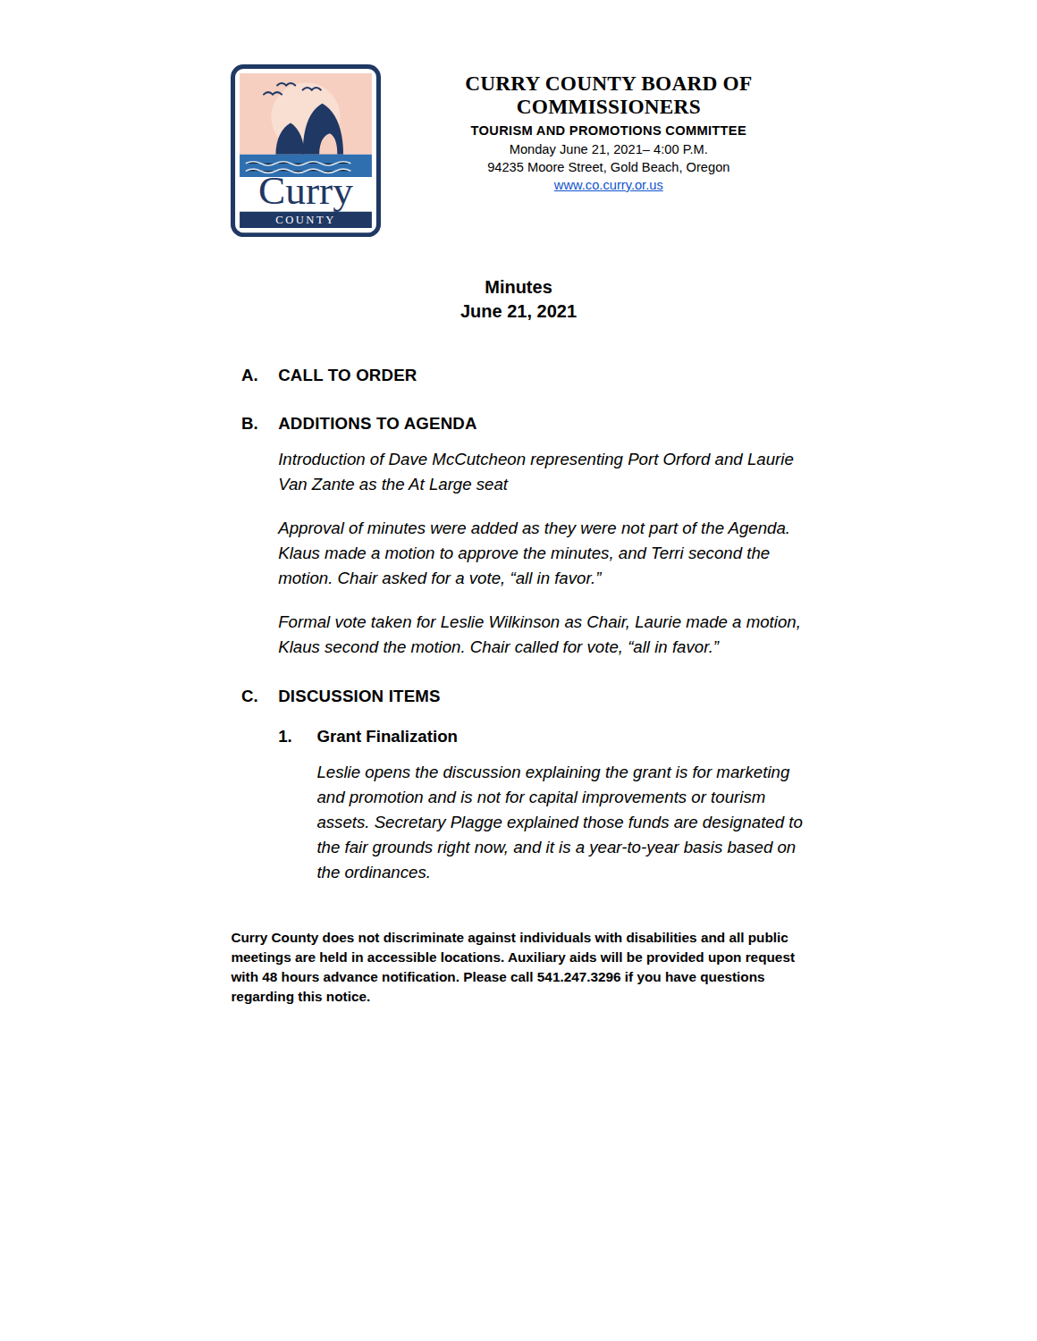Curry COUNTY
CURRY COUNTY BOARD OF COMMISSIONERS
TOURISM AND PROMOTIONS COMMITTEE
Monday June 21, 2021– 4:00 P.M.
94235 Moore Street, Gold Beach, Oregon
www.co.curry.or.us
Minutes
June 21, 2021
A. Call to Order
B. Additions to Agenda
Introduction of Dave McCutcheon representing Port Orford and Laurie Van Zante as the At Large seat
Approval of minutes were added as they were not part of the Agenda. Klaus made a motion to approve the minutes, and Terri second the motion. Chair asked for a vote, “all in favor.”
Formal vote taken for Leslie Wilkinson as Chair, Laurie made a motion, Klaus second the motion. Chair called for vote, “all in favor.”
C. Discussion Items
1. Grant Finalization
Leslie opens the discussion explaining the grant is for marketing and promotion and is not for capital improvements or tourism assets. Secretary Plagge explained those funds are designated to the fair grounds right now, and it is a year-to-year basis based on the ordinances.
Curry County does not discriminate against individuals with disabilities and all public meetings are held in accessible locations. Auxiliary aids will be provided upon request with 48 hours advance notification. Please call 541.247.3296 if you have questions regarding this notice.